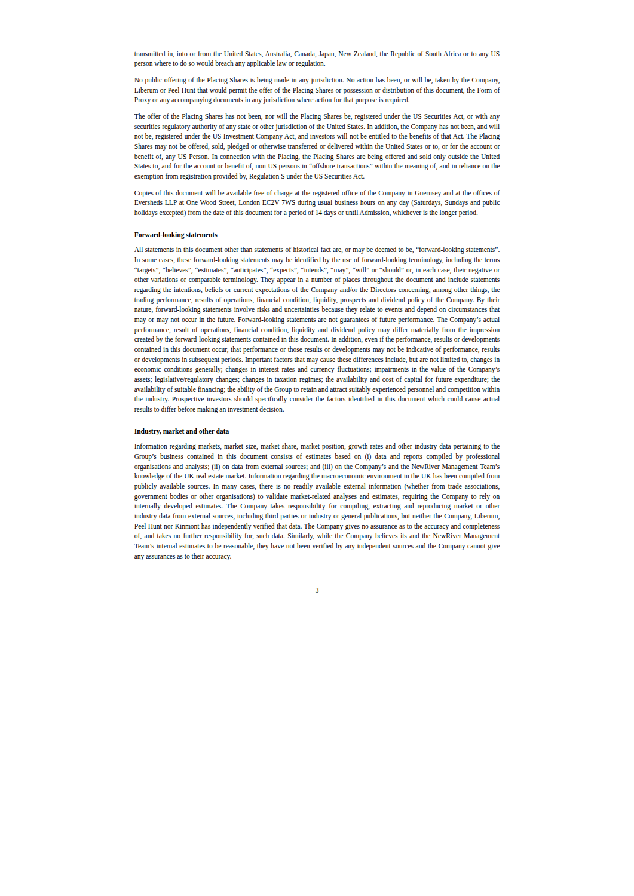transmitted in, into or from the United States, Australia, Canada, Japan, New Zealand, the Republic of South Africa or to any US person where to do so would breach any applicable law or regulation.
No public offering of the Placing Shares is being made in any jurisdiction. No action has been, or will be, taken by the Company, Liberum or Peel Hunt that would permit the offer of the Placing Shares or possession or distribution of this document, the Form of Proxy or any accompanying documents in any jurisdiction where action for that purpose is required.
The offer of the Placing Shares has not been, nor will the Placing Shares be, registered under the US Securities Act, or with any securities regulatory authority of any state or other jurisdiction of the United States. In addition, the Company has not been, and will not be, registered under the US Investment Company Act, and investors will not be entitled to the benefits of that Act. The Placing Shares may not be offered, sold, pledged or otherwise transferred or delivered within the United States or to, or for the account or benefit of, any US Person. In connection with the Placing, the Placing Shares are being offered and sold only outside the United States to, and for the account or benefit of, non-US persons in “offshore transactions” within the meaning of, and in reliance on the exemption from registration provided by, Regulation S under the US Securities Act.
Copies of this document will be available free of charge at the registered office of the Company in Guernsey and at the offices of Eversheds LLP at One Wood Street, London EC2V 7WS during usual business hours on any day (Saturdays, Sundays and public holidays excepted) from the date of this document for a period of 14 days or until Admission, whichever is the longer period.
Forward-looking statements
All statements in this document other than statements of historical fact are, or may be deemed to be, “forward-looking statements”. In some cases, these forward-looking statements may be identified by the use of forward-looking terminology, including the terms “targets”, “believes”, “estimates”, “anticipates”, “expects”, “intends”, “may”, “will” or “should” or, in each case, their negative or other variations or comparable terminology. They appear in a number of places throughout the document and include statements regarding the intentions, beliefs or current expectations of the Company and/or the Directors concerning, among other things, the trading performance, results of operations, financial condition, liquidity, prospects and dividend policy of the Company. By their nature, forward-looking statements involve risks and uncertainties because they relate to events and depend on circumstances that may or may not occur in the future. Forward-looking statements are not guarantees of future performance. The Company’s actual performance, result of operations, financial condition, liquidity and dividend policy may differ materially from the impression created by the forward-looking statements contained in this document. In addition, even if the performance, results or developments contained in this document occur, that performance or those results or developments may not be indicative of performance, results or developments in subsequent periods. Important factors that may cause these differences include, but are not limited to, changes in economic conditions generally; changes in interest rates and currency fluctuations; impairments in the value of the Company’s assets; legislative/regulatory changes; changes in taxation regimes; the availability and cost of capital for future expenditure; the availability of suitable financing; the ability of the Group to retain and attract suitably experienced personnel and competition within the industry. Prospective investors should specifically consider the factors identified in this document which could cause actual results to differ before making an investment decision.
Industry, market and other data
Information regarding markets, market size, market share, market position, growth rates and other industry data pertaining to the Group’s business contained in this document consists of estimates based on (i) data and reports compiled by professional organisations and analysts; (ii) on data from external sources; and (iii) on the Company’s and the NewRiver Management Team’s knowledge of the UK real estate market. Information regarding the macroeconomic environment in the UK has been compiled from publicly available sources. In many cases, there is no readily available external information (whether from trade associations, government bodies or other organisations) to validate market-related analyses and estimates, requiring the Company to rely on internally developed estimates. The Company takes responsibility for compiling, extracting and reproducing market or other industry data from external sources, including third parties or industry or general publications, but neither the Company, Liberum, Peel Hunt nor Kinmont has independently verified that data. The Company gives no assurance as to the accuracy and completeness of, and takes no further responsibility for, such data. Similarly, while the Company believes its and the NewRiver Management Team’s internal estimates to be reasonable, they have not been verified by any independent sources and the Company cannot give any assurances as to their accuracy.
3